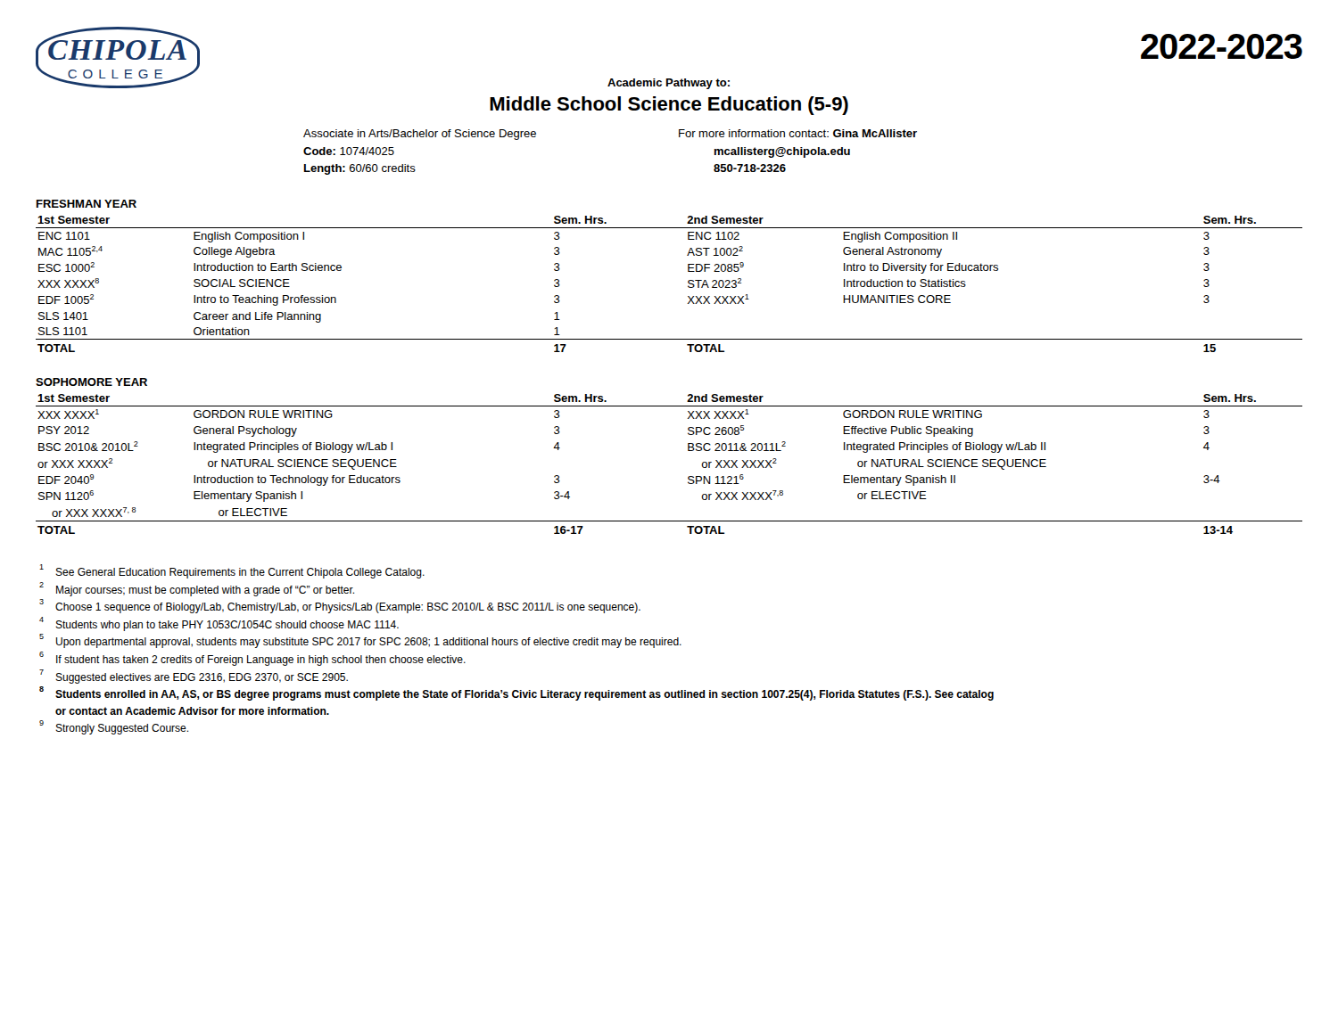CHIPOLA
COLLEGE
2022-2023
Academic Pathway to:
Middle School Science Education (5-9)
Associate in Arts/Bachelor of Science Degree
For more information contact: Gina McAllister
Code: 1074/4025
mcallisterg@chipola.edu
Length: 60/60 credits
850-718-2326
FRESHMAN YEAR
| 1st Semester | | Sem. Hrs. | | 2nd Semester | | Sem. Hrs. |
| --- | --- | --- | --- | --- | --- | --- |
| ENC 1101 | English Composition I | 3 | | ENC 1102 | English Composition II | 3 |
| MAC 1105 2,4 | College Algebra | 3 | | AST 1002 2 | General Astronomy | 3 |
| ESC 1000 2 | Introduction to Earth Science | 3 | | EDF 2085 9 | Intro to Diversity for Educators | 3 |
| XXX XXXX 8 | SOCIAL SCIENCE | 3 | | STA 2023 2 | Introduction to Statistics | 3 |
| EDF 1005 2 | Intro to Teaching Profession | 3 | | XXX XXXX 1 | HUMANITIES CORE | 3 |
| SLS 1401 | Career and Life Planning | 1 | | | | |
| SLS 1101 | Orientation | 1 | | | | |
| TOTAL | | 17 | | TOTAL | | 15 |
SOPHOMORE YEAR
| 1st Semester | | Sem. Hrs. | | 2nd Semester | | Sem. Hrs. |
| --- | --- | --- | --- | --- | --- | --- |
| XXX XXXX 1 | GORDON RULE WRITING | 3 | | XXX XXXX 1 | GORDON RULE WRITING | 3 |
| PSY 2012 | General Psychology | 3 | | SPC 2608 5 | Effective Public Speaking | 3 |
| BSC 2010& 2010L 2 | Integrated Principles of Biology w/Lab I | 4 | | BSC 2011& 2011L 2 | Integrated Principles of Biology w/Lab II | 4 |
| or XXX XXXX 2 | or NATURAL SCIENCE SEQUENCE | | | or XXX XXXX 2 | or NATURAL SCIENCE SEQUENCE | |
| EDF 2040 9 | Introduction to Technology for Educators | 3 | | SPN 1121 6 | Elementary Spanish II | 3-4 |
| SPN 1120 6 | Elementary Spanish I | 3-4 | | or XXX XXXX 7,8 | or ELECTIVE | |
| or XXX XXXX 7, 8 | or ELECTIVE | | | | | |
| TOTAL | | 16-17 | | TOTAL | | 13-14 |
See General Education Requirements in the Current Chipola College Catalog.
Major courses; must be completed with a grade of “C” or better.
Choose 1 sequence of Biology/Lab, Chemistry/Lab, or Physics/Lab (Example: BSC 2010/L & BSC 2011/L is one sequence).
Students who plan to take PHY 1053C/1054C should choose MAC 1114.
Upon departmental approval, students may substitute SPC 2017 for SPC 2608; 1 additional hours of elective credit may be required.
If student has taken 2 credits of Foreign Language in high school then choose elective.
Suggested electives are EDG 2316, EDG 2370, or SCE 2905.
Students enrolled in AA, AS, or BS degree programs must complete the State of Florida’s Civic Literacy requirement as outlined in section 1007.25(4), Florida Statutes (F.S.). See catalog or contact an Academic Advisor for more information.
Strongly Suggested Course.